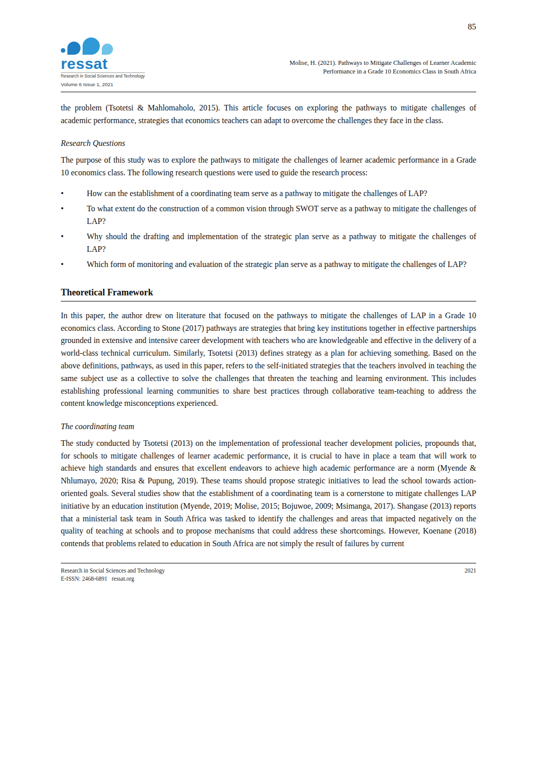85
ressat
Research in Social Sciences and Technology
Volume 6 Issue 1, 2021
Molise, H. (2021). Pathways to Mitigate Challenges of Learner Academic
Performance in a Grade 10 Economics Class in South Africa
the problem (Tsotetsi & Mahlomaholo, 2015). This article focuses on exploring the pathways to mitigate challenges of academic performance, strategies that economics teachers can adapt to overcome the challenges they face in the class.
Research Questions
The purpose of this study was to explore the pathways to mitigate the challenges of learner academic performance in a Grade 10 economics class. The following research questions were used to guide the research process:
How can the establishment of a coordinating team serve as a pathway to mitigate the challenges of LAP?
To what extent do the construction of a common vision through SWOT serve as a pathway to mitigate the challenges of LAP?
Why should the drafting and implementation of the strategic plan serve as a pathway to mitigate the challenges of LAP?
Which form of monitoring and evaluation of the strategic plan serve as a pathway to mitigate the challenges of LAP?
Theoretical Framework
In this paper, the author drew on literature that focused on the pathways to mitigate the challenges of LAP in a Grade 10 economics class. According to Stone (2017) pathways are strategies that bring key institutions together in effective partnerships grounded in extensive and intensive career development with teachers who are knowledgeable and effective in the delivery of a world-class technical curriculum. Similarly, Tsotetsi (2013) defines strategy as a plan for achieving something. Based on the above definitions, pathways, as used in this paper, refers to the self-initiated strategies that the teachers involved in teaching the same subject use as a collective to solve the challenges that threaten the teaching and learning environment. This includes establishing professional learning communities to share best practices through collaborative team-teaching to address the content knowledge misconceptions experienced.
The coordinating team
The study conducted by Tsotetsi (2013) on the implementation of professional teacher development policies, propounds that, for schools to mitigate challenges of learner academic performance, it is crucial to have in place a team that will work to achieve high standards and ensures that excellent endeavors to achieve high academic performance are a norm (Myende & Nhlumayo, 2020; Risa & Pupung, 2019). These teams should propose strategic initiatives to lead the school towards action-oriented goals. Several studies show that the establishment of a coordinating team is a cornerstone to mitigate challenges LAP initiative by an education institution (Myende, 2019; Molise, 2015; Bojuwoe, 2009; Msimanga, 2017). Shangase (2013) reports that a ministerial task team in South Africa was tasked to identify the challenges and areas that impacted negatively on the quality of teaching at schools and to propose mechanisms that could address these shortcomings. However, Koenane (2018) contends that problems related to education in South Africa are not simply the result of failures by current
Research in Social Sciences and Technology
E-ISSN: 2468-6891 ressat.org
2021